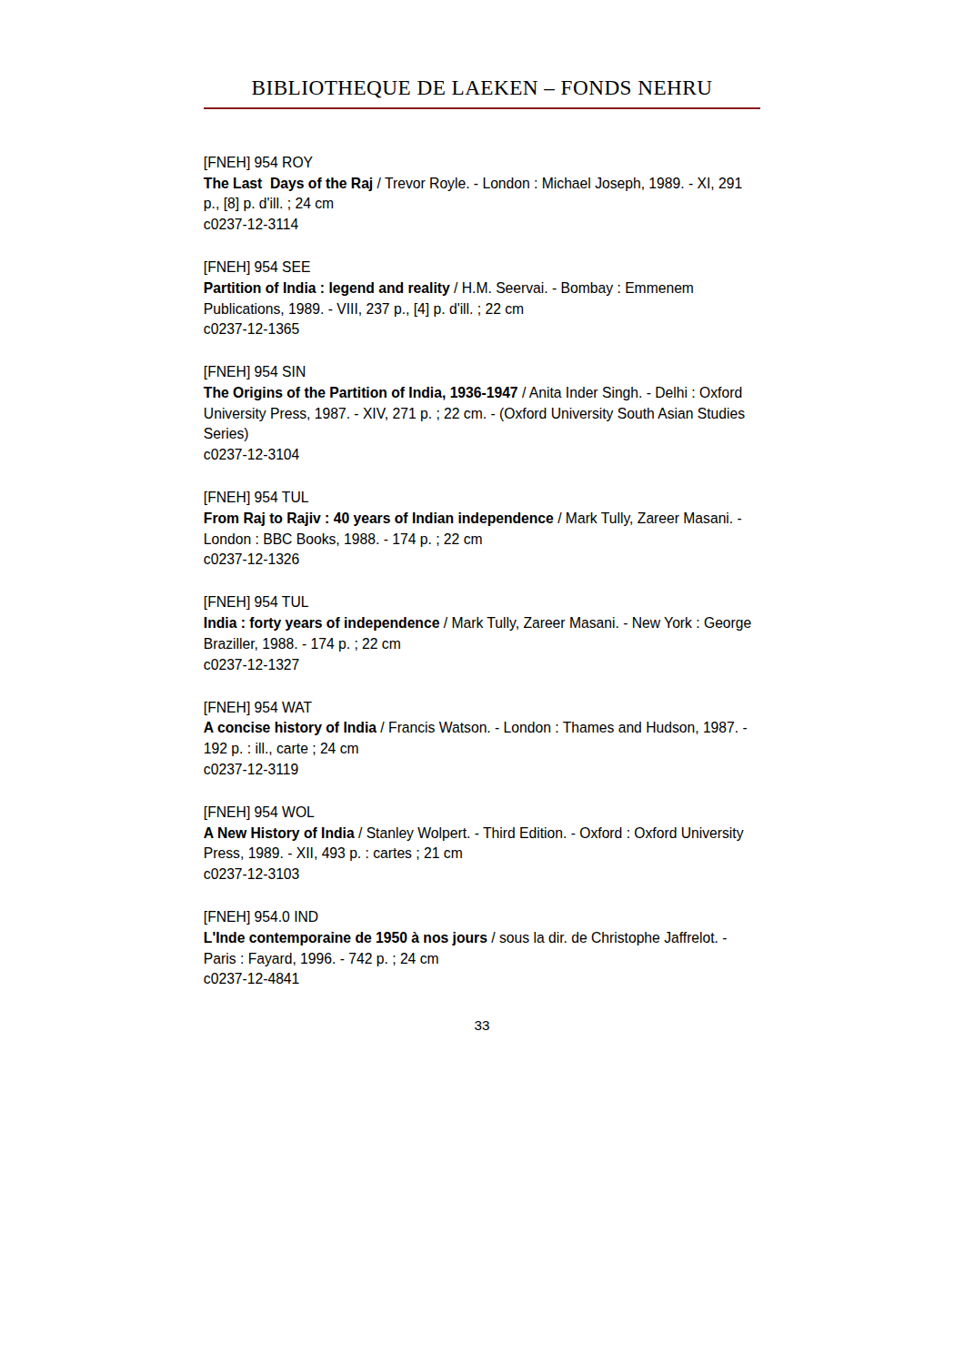BIBLIOTHEQUE DE LAEKEN – FONDS NEHRU
[FNEH] 954 ROY The Last Days of the Raj / Trevor Royle. - London : Michael Joseph, 1989. - XI, 291 p., [8] p. d'ill. ; 24 cm c0237-12-3114
[FNEH] 954 SEE Partition of India : legend and reality / H.M. Seervai. - Bombay : Emmenem Publications, 1989. - VIII, 237 p., [4] p. d'ill. ; 22 cm c0237-12-1365
[FNEH] 954 SIN The Origins of the Partition of India, 1936-1947 / Anita Inder Singh. - Delhi : Oxford University Press, 1987. - XIV, 271 p. ; 22 cm. - (Oxford University South Asian Studies Series) c0237-12-3104
[FNEH] 954 TUL From Raj to Rajiv : 40 years of Indian independence / Mark Tully, Zareer Masani. - London : BBC Books, 1988. - 174 p. ; 22 cm c0237-12-1326
[FNEH] 954 TUL India : forty years of independence / Mark Tully, Zareer Masani. - New York : George Braziller, 1988. - 174 p. ; 22 cm c0237-12-1327
[FNEH] 954 WAT A concise history of India / Francis Watson. - London : Thames and Hudson, 1987. - 192 p. : ill., carte ; 24 cm c0237-12-3119
[FNEH] 954 WOL A New History of India / Stanley Wolpert. - Third Edition. - Oxford : Oxford University Press, 1989. - XII, 493 p. : cartes ; 21 cm c0237-12-3103
[FNEH] 954.0 IND L'Inde contemporaine de 1950 à nos jours / sous la dir. de Christophe Jaffrelot. - Paris : Fayard, 1996. - 742 p. ; 24 cm c0237-12-4841
33